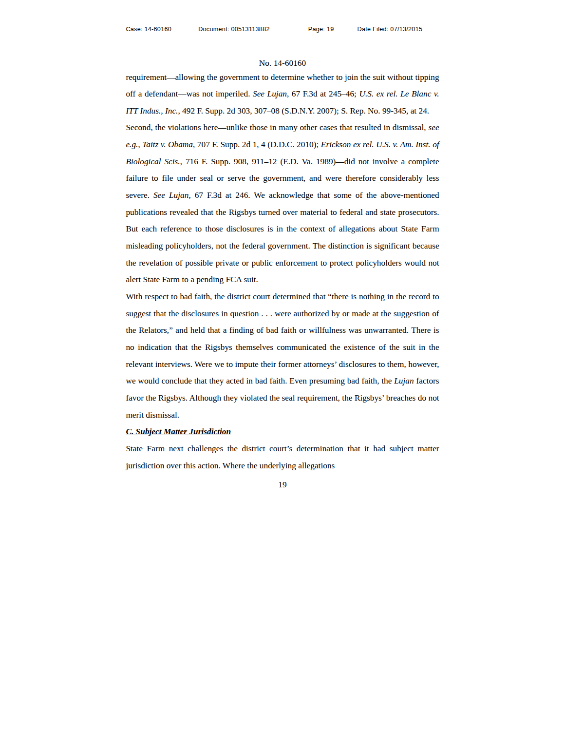Case: 14-60160 Document: 00513113882 Page: 19 Date Filed: 07/13/2015
No. 14-60160
requirement—allowing the government to determine whether to join the suit without tipping off a defendant—was not imperiled. See Lujan, 67 F.3d at 245–46; U.S. ex rel. Le Blanc v. ITT Indus., Inc., 492 F. Supp. 2d 303, 307–08 (S.D.N.Y. 2007); S. Rep. No. 99-345, at 24.
Second, the violations here—unlike those in many other cases that resulted in dismissal, see e.g., Taitz v. Obama, 707 F. Supp. 2d 1, 4 (D.D.C. 2010); Erickson ex rel. U.S. v. Am. Inst. of Biological Scis., 716 F. Supp. 908, 911–12 (E.D. Va. 1989)—did not involve a complete failure to file under seal or serve the government, and were therefore considerably less severe. See Lujan, 67 F.3d at 246. We acknowledge that some of the above-mentioned publications revealed that the Rigsbys turned over material to federal and state prosecutors. But each reference to those disclosures is in the context of allegations about State Farm misleading policyholders, not the federal government. The distinction is significant because the revelation of possible private or public enforcement to protect policyholders would not alert State Farm to a pending FCA suit.
With respect to bad faith, the district court determined that “there is nothing in the record to suggest that the disclosures in question . . . were authorized by or made at the suggestion of the Relators,” and held that a finding of bad faith or willfulness was unwarranted. There is no indication that the Rigsbys themselves communicated the existence of the suit in the relevant interviews. Were we to impute their former attorneys’ disclosures to them, however, we would conclude that they acted in bad faith. Even presuming bad faith, the Lujan factors favor the Rigsbys. Although they violated the seal requirement, the Rigsbys’ breaches do not merit dismissal.
C. Subject Matter Jurisdiction
State Farm next challenges the district court’s determination that it had subject matter jurisdiction over this action. Where the underlying allegations
19